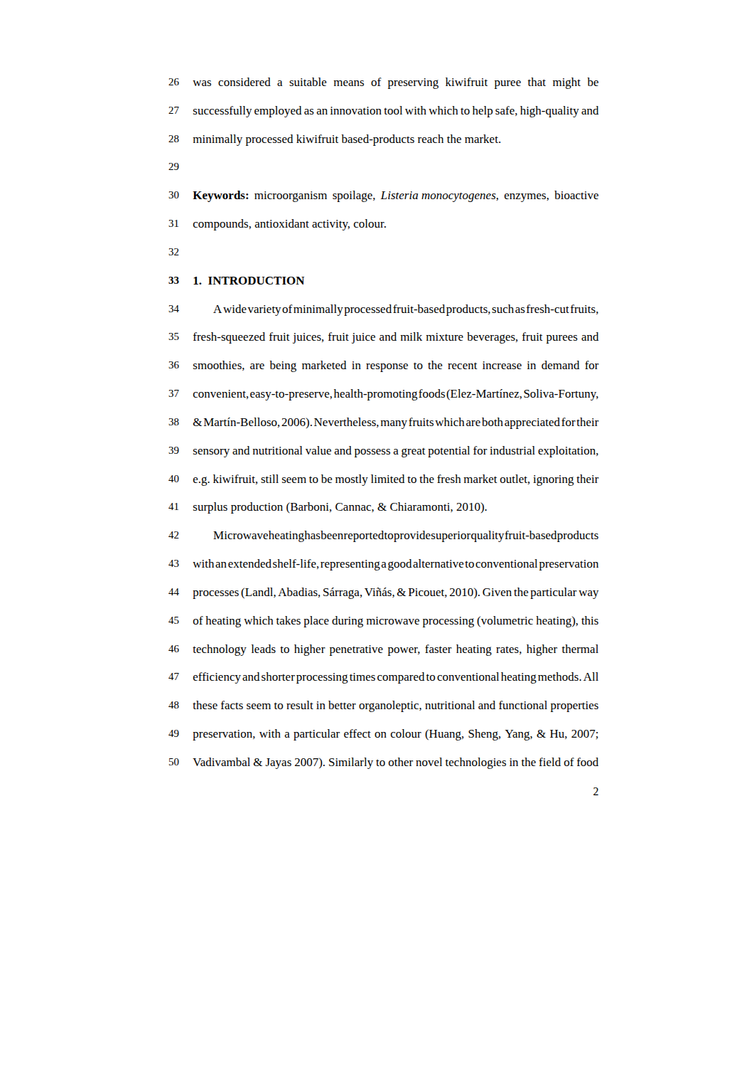26 was considered asuitable means of preserving kiwifruit puree that might be
27 successfully employed as an innovation tool with which to help safe, high-quality and
28 minimally processed kiwifruit based-products reach the market.
29
30 Keywords: microorganism spoilage, Listeria monocytogenes, enzymes, bioactive
31 compounds, antioxidant activity, colour.
32
331. INTRODUCTION
34 Awide variety of minimally processed fruit-based products, such as fresh-cut fruits,
35 fresh-squeezed fruit juices, fruit juice and milk mixture beverages, fruit purees and
36 smoothies, are being marketed in response to the recent increase in demand for
37 convenient, easy-to-preserve, health-promoting foods(Elez-Martínez, Soliva-Fortuny,
38&Martín-Belloso, 2006). Nevertheless, many fruits which are both appreciated for their
39 sensory and nutritional value and possess agreat potential for industrial exploitation,
40 e.g. kiwifruit, still seem to be mostly limited to the fresh market outlet, ignoring their
41 surplus production (Barboni, Cannac, & Chiaramonti, 2010).
42 Microwave heating has been reported to provide superior quality fruit-based products
43 with an extended shelf-life, representing agood alternative to conventional preservation
44 processes(Landl, Abadias, Sárraga, Viñás,&Picouet, 2010). Given the particular way
45 of heating which takes place during microwave processing(volumetric heating), this
46 technology leads to higher penetrative power, faster heating rates, higher thermal
47 efficiency and shorter processing times compared to conventional heating methods. All
48 these facts seem to result in better organoleptic, nutritional and functional properties
49 preservation, with aparticular effect on colour(Huang, Sheng, Yang,&Hu, 2007;
50 Vadivambal&Jayas 2007). Similarly to other novel technologies in the field of food
2